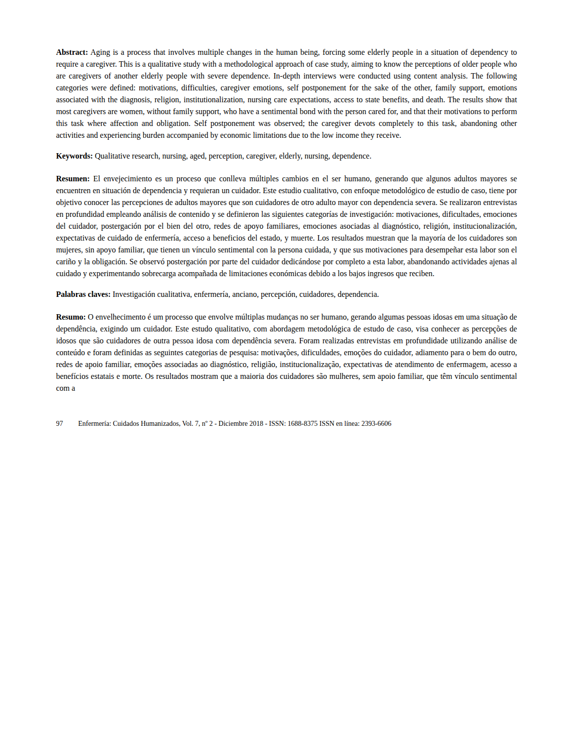Abstract: Aging is a process that involves multiple changes in the human being, forcing some elderly people in a situation of dependency to require a caregiver. This is a qualitative study with a methodological approach of case study, aiming to know the perceptions of older people who are caregivers of another elderly people with severe dependence. In-depth interviews were conducted using content analysis. The following categories were defined: motivations, difficulties, caregiver emotions, self postponement for the sake of the other, family support, emotions associated with the diagnosis, religion, institutionalization, nursing care expectations, access to state benefits, and death. The results show that most caregivers are women, without family support, who have a sentimental bond with the person cared for, and that their motivations to perform this task where affection and obligation. Self postponement was observed; the caregiver devots completely to this task, abandoning other activities and experiencing burden accompanied by economic limitations due to the low income they receive.
Keywords: Qualitative research, nursing, aged, perception, caregiver, elderly, nursing, dependence.
Resumen: El envejecimiento es un proceso que conlleva múltiples cambios en el ser humano, generando que algunos adultos mayores se encuentren en situación de dependencia y requieran un cuidador. Este estudio cualitativo, con enfoque metodológico de estudio de caso, tiene por objetivo conocer las percepciones de adultos mayores que son cuidadores de otro adulto mayor con dependencia severa. Se realizaron entrevistas en profundidad empleando análisis de contenido y se definieron las siguientes categorías de investigación: motivaciones, dificultades, emociones del cuidador, postergación por el bien del otro, redes de apoyo familiares, emociones asociadas al diagnóstico, religión, institucionalización, expectativas de cuidado de enfermería, acceso a beneficios del estado, y muerte. Los resultados muestran que la mayoría de los cuidadores son mujeres, sin apoyo familiar, que tienen un vínculo sentimental con la persona cuidada, y que sus motivaciones para desempeñar esta labor son el cariño y la obligación. Se observó postergación por parte del cuidador dedicándose por completo a esta labor, abandonando actividades ajenas al cuidado y experimentando sobrecarga acompañada de limitaciones económicas debido a los bajos ingresos que reciben.
Palabras claves: Investigación cualitativa, enfermería, anciano, percepción, cuidadores, dependencia.
Resumo: O envelhecimento é um processo que envolve múltiplas mudanças no ser humano, gerando algumas pessoas idosas em uma situação de dependência, exigindo um cuidador. Este estudo qualitativo, com abordagem metodológica de estudo de caso, visa conhecer as percepções de idosos que são cuidadores de outra pessoa idosa com dependência severa. Foram realizadas entrevistas em profundidade utilizando análise de conteúdo e foram definidas as seguintes categorias de pesquisa: motivações, dificuldades, emoções do cuidador, adiamento para o bem do outro, redes de apoio familiar, emoções associadas ao diagnóstico, religião, institucionalização, expectativas de atendimento de enfermagem, acesso a benefícios estatais e morte. Os resultados mostram que a maioria dos cuidadores são mulheres, sem apoio familiar, que têm vínculo sentimental com a
97 Enfermería: Cuidados Humanizados, Vol. 7, nº 2 - Diciembre 2018 - ISSN: 1688-8375 ISSN en línea: 2393-6606